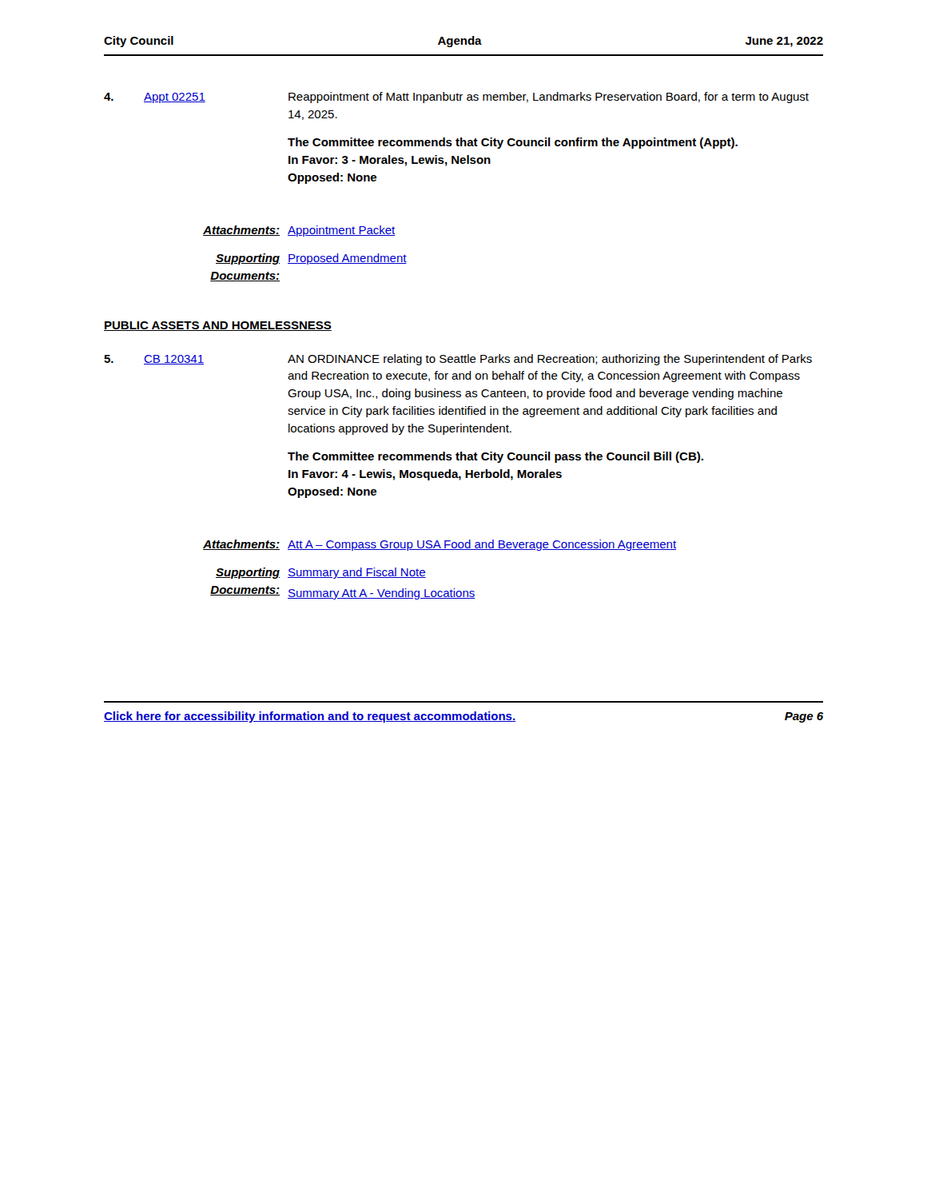City Council
Agenda
June 21, 2022
4.
Appt 02251
Reappointment of Matt Inpanbutr as member, Landmarks Preservation Board, for a term to August 14, 2025.
The Committee recommends that City Council confirm the Appointment (Appt).
In Favor: 3 - Morales, Lewis, Nelson
Opposed: None
Attachments:
Appointment Packet
Supporting Documents:
Proposed Amendment
PUBLIC ASSETS AND HOMELESSNESS
5.
CB 120341
AN ORDINANCE relating to Seattle Parks and Recreation; authorizing the Superintendent of Parks and Recreation to execute, for and on behalf of the City, a Concession Agreement with Compass Group USA, Inc., doing business as Canteen, to provide food and beverage vending machine service in City park facilities identified in the agreement and additional City park facilities and locations approved by the Superintendent.
The Committee recommends that City Council pass the Council Bill (CB).
In Favor: 4 - Lewis, Mosqueda, Herbold, Morales
Opposed: None
Attachments:
Att A – Compass Group USA Food and Beverage Concession Agreement
Supporting Documents:
Summary and Fiscal Note Summary Att A - Vending Locations
Click here for accessibility information and to request accommodations.
Page 6